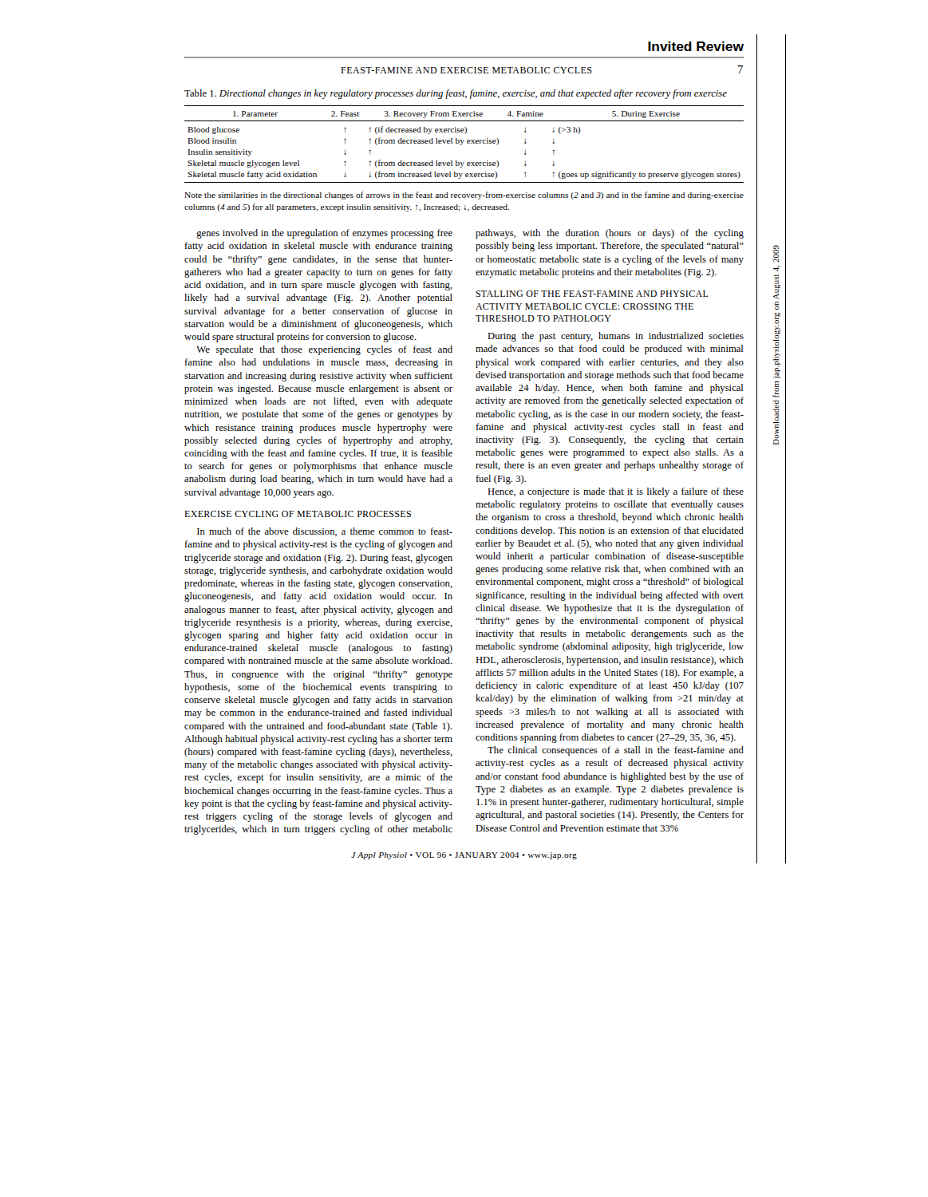Downloaded from jap.physiology.org on August 4, 2009
Invited Review
FEAST-FAMINE AND EXERCISE METABOLIC CYCLES 7
Table 1. Directional changes in key regulatory processes during feast, famine, exercise, and that expected after recovery from exercise
| 1. Parameter | 2. Feast | 3. Recovery From Exercise | 4. Famine | 5. During Exercise |
| --- | --- | --- | --- | --- |
| Blood glucose | ↑ | ↑ (if decreased by exercise) | ↓ | ↓ (>3 h) |
| Blood insulin | ↑ | ↑ (from decreased level by exercise) | ↓ | ↓ |
| Insulin sensitivity | ↓ | ↑ | ↓ | ↑ |
| Skeletal muscle glycogen level | ↑ | ↑ (from decreased level by exercise) | ↓ | ↓ |
| Skeletal muscle fatty acid oxidation | ↓ | ↓ (from increased level by exercise) | ↑ | ↑ (goes up significantly to preserve glycogen stores) |
Note the similarities in the directional changes of arrows in the feast and recovery-from-exercise columns (2 and 3) and in the famine and during-exercise columns (4 and 5) for all parameters, except insulin sensitivity. ↑, Increased; ↓, decreased.
genes involved in the upregulation of enzymes processing free fatty acid oxidation in skeletal muscle with endurance training could be “thrifty” gene candidates, in the sense that hunter-gatherers who had a greater capacity to turn on genes for fatty acid oxidation, and in turn spare muscle glycogen with fasting, likely had a survival advantage (Fig. 2). Another potential survival advantage for a better conservation of glucose in starvation would be a diminishment of gluconeogenesis, which would spare structural proteins for conversion to glucose.
We speculate that those experiencing cycles of feast and famine also had undulations in muscle mass, decreasing in starvation and increasing during resistive activity when sufficient protein was ingested. Because muscle enlargement is absent or minimized when loads are not lifted, even with adequate nutrition, we postulate that some of the genes or genotypes by which resistance training produces muscle hypertrophy were possibly selected during cycles of hypertrophy and atrophy, coinciding with the feast and famine cycles. If true, it is feasible to search for genes or polymorphisms that enhance muscle anabolism during load bearing, which in turn would have had a survival advantage 10,000 years ago.
Exercise Cycling of Metabolic Processes
In much of the above discussion, a theme common to feast-famine and to physical activity-rest is the cycling of glycogen and triglyceride storage and oxidation (Fig. 2). During feast, glycogen storage, triglyceride synthesis, and carbohydrate oxidation would predominate, whereas in the fasting state, glycogen conservation, gluconeogenesis, and fatty acid oxidation would occur. In analogous manner to feast, after physical activity, glycogen and triglyceride resynthesis is a priority, whereas, during exercise, glycogen sparing and higher fatty acid oxidation occur in endurance-trained skeletal muscle (analogous to fasting) compared with nontrained muscle at the same absolute workload. Thus, in congruence with the original “thrifty” genotype hypothesis, some of the biochemical events transpiring to conserve skeletal muscle glycogen and fatty acids in starvation may be common in the endurance-trained and fasted individual compared with the untrained and food-abundant state (Table 1). Although habitual physical activity-rest cycling has a shorter term (hours) compared with feast-famine cycling (days), nevertheless, many of the metabolic changes associated with physical activity-rest cycles, except for insulin sensitivity, are a mimic of the biochemical changes occurring in the feast-famine cycles. Thus a key point is that the cycling by feast-famine and physical activity-rest triggers cycling of the storage levels of glycogen and triglycerides, which in turn triggers cycling of other metabolic pathways, with the duration (hours or days) of the cycling possibly being less important. Therefore, the speculated “natural” or homeostatic metabolic state is a cycling of the levels of many enzymatic metabolic proteins and their metabolites (Fig. 2).
Stalling of the Feast-Famine and Physical Activity Metabolic Cycle: Crossing the Threshold to Pathology
During the past century, humans in industrialized societies made advances so that food could be produced with minimal physical work compared with earlier centuries, and they also devised transportation and storage methods such that food became available 24 h/day. Hence, when both famine and physical activity are removed from the genetically selected expectation of metabolic cycling, as is the case in our modern society, the feast-famine and physical activity-rest cycles stall in feast and inactivity (Fig. 3). Consequently, the cycling that certain metabolic genes were programmed to expect also stalls. As a result, there is an even greater and perhaps unhealthy storage of fuel (Fig. 3).
Hence, a conjecture is made that it is likely a failure of these metabolic regulatory proteins to oscillate that eventually causes the organism to cross a threshold, beyond which chronic health conditions develop. This notion is an extension of that elucidated earlier by Beaudet et al. (5), who noted that any given individual would inherit a particular combination of disease-susceptible genes producing some relative risk that, when combined with an environmental component, might cross a “threshold” of biological significance, resulting in the individual being affected with overt clinical disease. We hypothesize that it is the dysregulation of “thrifty” genes by the environmental component of physical inactivity that results in metabolic derangements such as the metabolic syndrome (abdominal adiposity, high triglyceride, low HDL, atherosclerosis, hypertension, and insulin resistance), which afflicts 57 million adults in the United States (18). For example, a deficiency in caloric expenditure of at least 450 kJ/day (107 kcal/day) by the elimination of walking from >21 min/day at speeds >3 miles/h to not walking at all is associated with increased prevalence of mortality and many chronic health conditions spanning from diabetes to cancer (27–29, 35, 36, 45).
The clinical consequences of a stall in the feast-famine and activity-rest cycles as a result of decreased physical activity and/or constant food abundance is highlighted best by the use of Type 2 diabetes as an example. Type 2 diabetes prevalence is 1.1% in present hunter-gatherer, rudimentary horticultural, simple agricultural, and pastoral societies (14). Presently, the Centers for Disease Control and Prevention estimate that 33%
J Appl Physiol • VOL 96 • JANUARY 2004 • www.jap.org